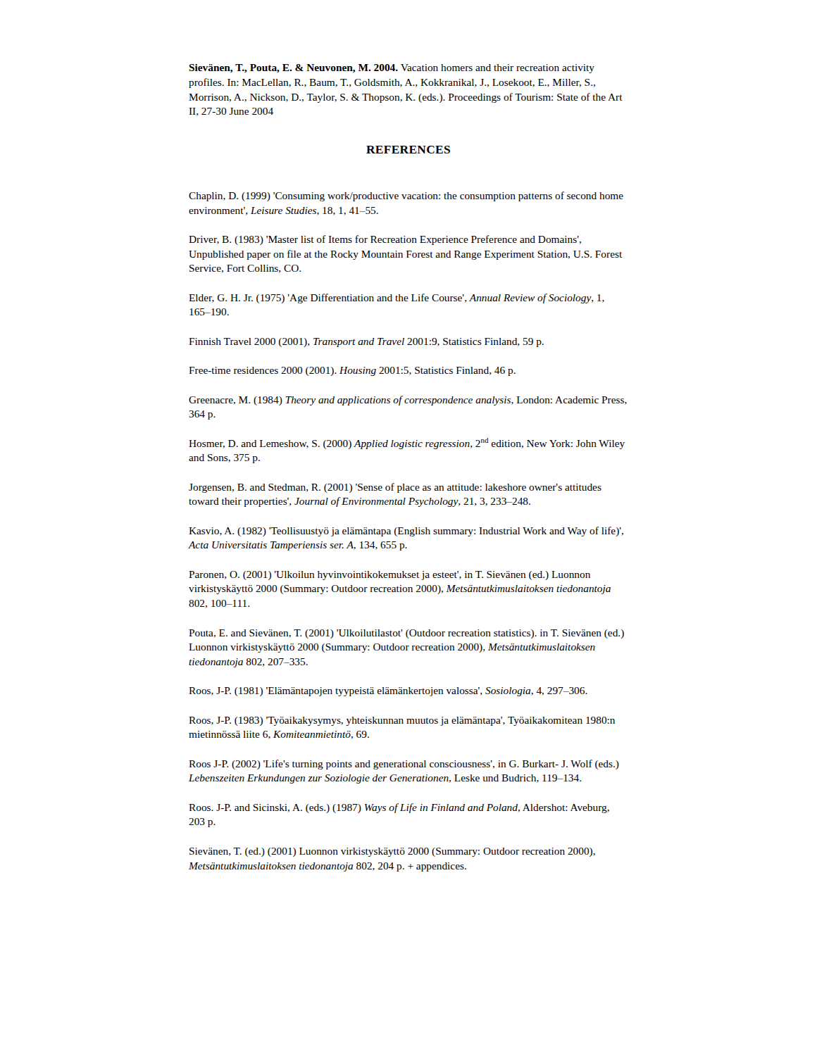Sievänen, T., Pouta, E. & Neuvonen, M. 2004. Vacation homers and their recreation activity profiles. In: MacLellan, R., Baum, T., Goldsmith, A., Kokkranikal, J., Losekoot, E., Miller, S., Morrison, A., Nickson, D., Taylor, S. & Thopson, K. (eds.). Proceedings of Tourism: State of the Art II, 27-30 June 2004
REFERENCES
Chaplin, D. (1999) 'Consuming work/productive vacation: the consumption patterns of second home environment', Leisure Studies, 18, 1, 41–55.
Driver, B. (1983) 'Master list of Items for Recreation Experience Preference and Domains', Unpublished paper on file at the Rocky Mountain Forest and Range Experiment Station, U.S. Forest Service, Fort Collins, CO.
Elder, G. H. Jr. (1975) 'Age Differentiation and the Life Course', Annual Review of Sociology, 1, 165–190.
Finnish Travel 2000 (2001), Transport and Travel 2001:9, Statistics Finland, 59 p.
Free-time residences 2000 (2001). Housing 2001:5, Statistics Finland, 46 p.
Greenacre, M. (1984) Theory and applications of correspondence analysis, London: Academic Press, 364 p.
Hosmer, D. and Lemeshow, S. (2000) Applied logistic regression, 2nd edition, New York: John Wiley and Sons, 375 p.
Jorgensen, B. and Stedman, R. (2001) 'Sense of place as an attitude: lakeshore owner's attitudes toward their properties', Journal of Environmental Psychology, 21, 3, 233–248.
Kasvio, A. (1982) 'Teollisuustyö ja elämäntapa (English summary: Industrial Work and Way of life)', Acta Universitatis Tamperiensis ser. A, 134, 655 p.
Paronen, O. (2001) 'Ulkoilun hyvinvointikokemukset ja esteet', in T. Sievänen (ed.) Luonnon virkistyskäyttö 2000 (Summary: Outdoor recreation 2000), Metsäntutkimuslaitoksen tiedonantoja 802, 100–111.
Pouta, E. and Sievänen, T. (2001) 'Ulkoilutilastot' (Outdoor recreation statistics). in T. Sievänen (ed.) Luonnon virkistyskäyttö 2000 (Summary: Outdoor recreation 2000), Metsäntutkimuslaitoksen tiedonantoja 802, 207–335.
Roos, J-P. (1981) 'Elämäntapojen tyypeistä elämänkertojen valossa', Sosiologia, 4, 297–306.
Roos, J-P. (1983) 'Työaikakysymys, yhteiskunnan muutos ja elämäntapa', Työaikakomitean 1980:n mietinnössä liite 6, Komiteanmietintö, 69.
Roos J-P. (2002) 'Life's turning points and generational consciousness', in G. Burkart- J. Wolf (eds.) Lebenszeiten Erkundungen zur Soziologie der Generationen, Leske und Budrich, 119–134.
Roos. J-P. and Sicinski, A. (eds.) (1987) Ways of Life in Finland and Poland, Aldershot: Aveburg, 203 p.
Sievänen, T. (ed.) (2001) Luonnon virkistyskäyttö 2000 (Summary: Outdoor recreation 2000), Metsäntutkimuslaitoksen tiedonantoja 802, 204 p. + appendices.